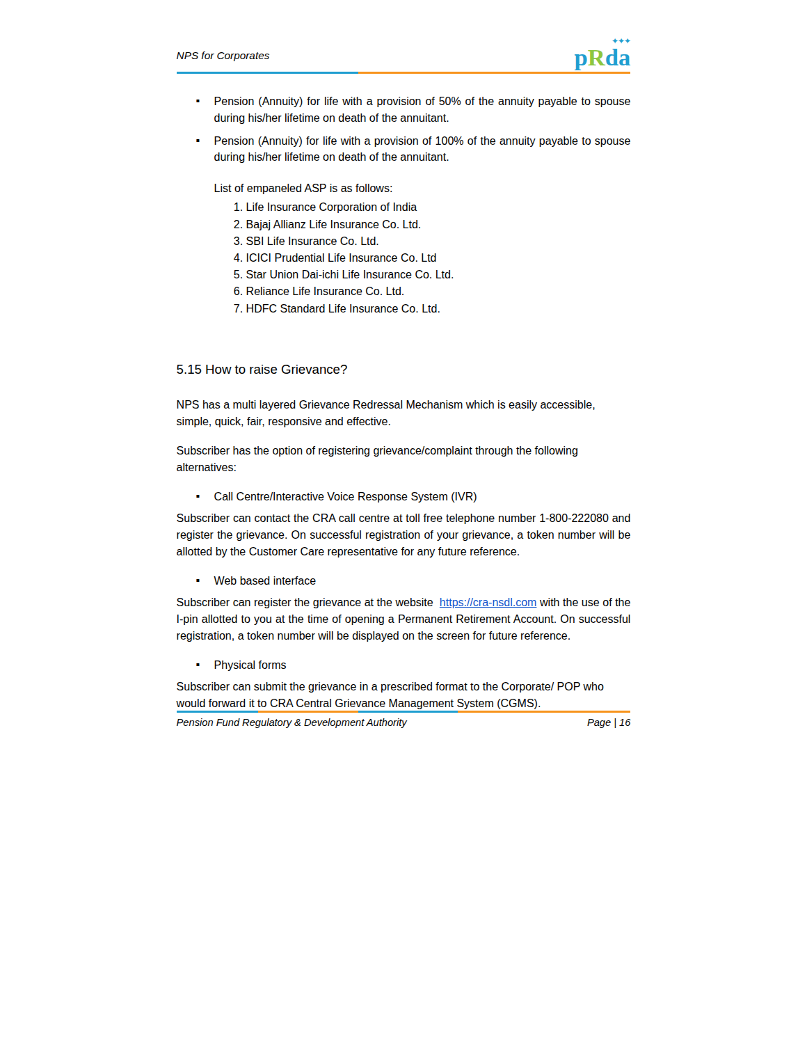NPS for Corporates
✦✦✦
pRda
Pension (Annuity) for life with a provision of 50% of the annuity payable to spouse during his/her lifetime on death of the annuitant.
Pension (Annuity) for life with a provision of 100% of the annuity payable to spouse during his/her lifetime on death of the annuitant.
List of empaneled ASP is as follows:
Life Insurance Corporation of India
Bajaj Allianz Life Insurance Co. Ltd.
SBI Life Insurance Co. Ltd.
ICICI Prudential Life Insurance Co. Ltd
Star Union Dai-ichi Life Insurance Co. Ltd.
Reliance Life Insurance Co. Ltd.
HDFC Standard Life Insurance Co. Ltd.
5.15 How to raise Grievance?
NPS has a multi layered Grievance Redressal Mechanism which is easily accessible, simple, quick, fair, responsive and effective.
Subscriber has the option of registering grievance/complaint through the following alternatives:
Call Centre/Interactive Voice Response System (IVR)
Subscriber can contact the CRA call centre at toll free telephone number 1-800-222080 and register the grievance. On successful registration of your grievance, a token number will be allotted by the Customer Care representative for any future reference.
Web based interface
Subscriber can register the grievance at the website https://cra-nsdl.com with the use of the I-pin allotted to you at the time of opening a Permanent Retirement Account. On successful registration, a token number will be displayed on the screen for future reference.
Physical forms
Subscriber can submit the grievance in a prescribed format to the Corporate/ POP who would forward it to CRA Central Grievance Management System (CGMS).
Pension Fund Regulatory & Development Authority Page | 16